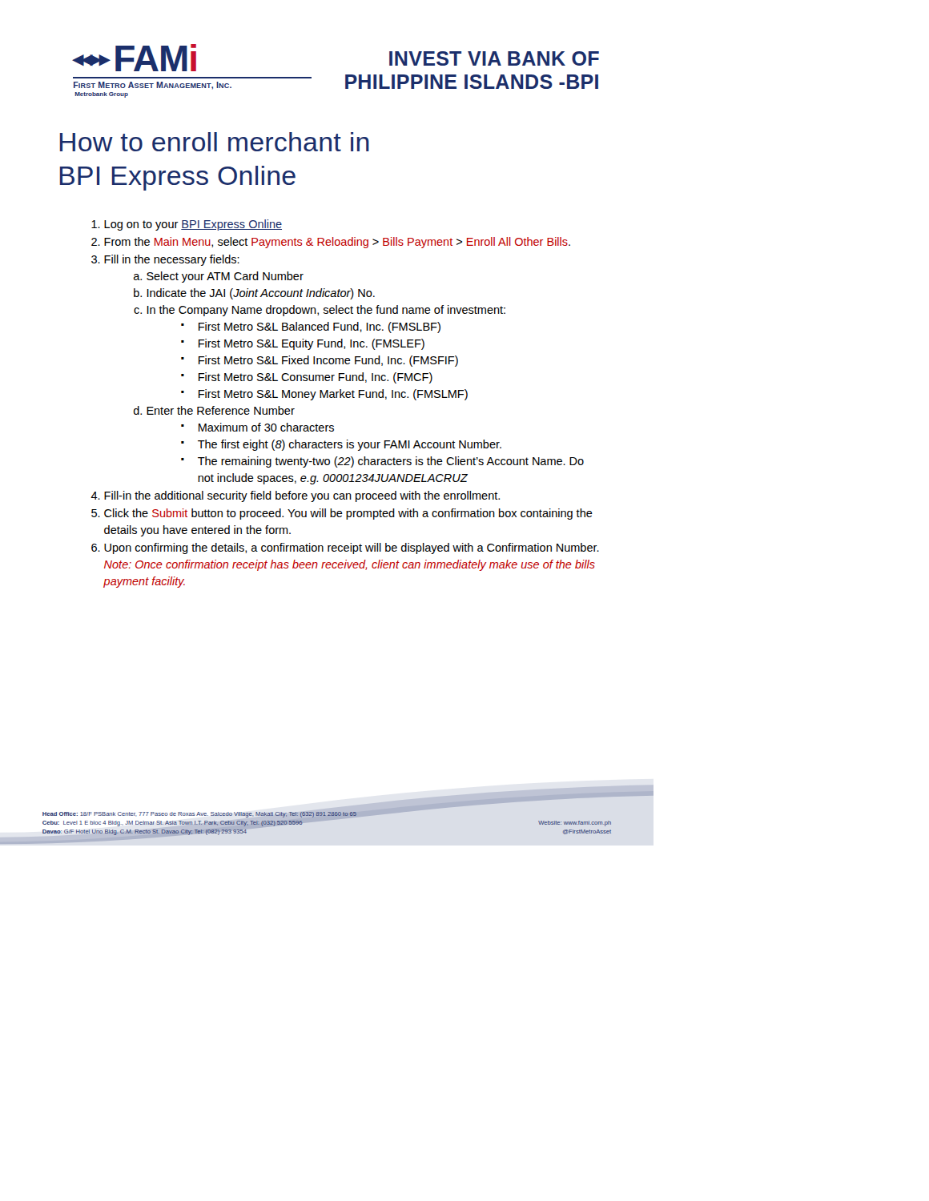◂◂▸▸ FAMi
FIRST METRO ASSET MANAGEMENT, INC.
Metrobank Group
INVEST VIA BANK OF
PHILIPPINE ISLANDS -BPI
How to enroll merchant in
BPI Express Online
Log on to your BPI Express Online
From the Main Menu, select Payments & Reloading > Bills Payment > Enroll All Other Bills.
Fill in the necessary fields:
Select your ATM Card Number
Indicate the JAI (Joint Account Indicator) No.
In the Company Name dropdown, select the fund name of investment:
First Metro S&L Balanced Fund, Inc. (FMSLBF)
First Metro S&L Equity Fund, Inc. (FMSLEF)
First Metro S&L Fixed Income Fund, Inc. (FMSFIF)
First Metro S&L Consumer Fund, Inc. (FMCF)
First Metro S&L Money Market Fund, Inc. (FMSLMF)
Enter the Reference Number
Maximum of 30 characters
The first eight (8) characters is your FAMI Account Number.
The remaining twenty-two (22) characters is the Client’s Account Name. Do not include spaces, e.g. 00001234JUANDELACRUZ
Fill-in the additional security field before you can proceed with the enrollment.
Click the Submit button to proceed. You will be prompted with a confirmation box containing the details you have entered in the form.
Upon confirming the details, a confirmation receipt will be displayed with a Confirmation Number. Note: Once confirmation receipt has been received, client can immediately make use of the bills payment facility.
Head Office: 18/F PSBank Center, 777 Paseo de Roxas Ave. Salcedo Village, Makati City; Tel: (632) 891 2860 to 65
Cebu: Level 1 E bloc 4 Bldg., JM Delmar St. Asia Town I.T. Park, Cebu City; Tel: (032) 520 5596
Davao: G/F Hotel Uno Bldg. C.M. Recto St. Davao City; Tel: (082) 293 9354
Website: www.fami.com.ph
@FirstMetroAsset